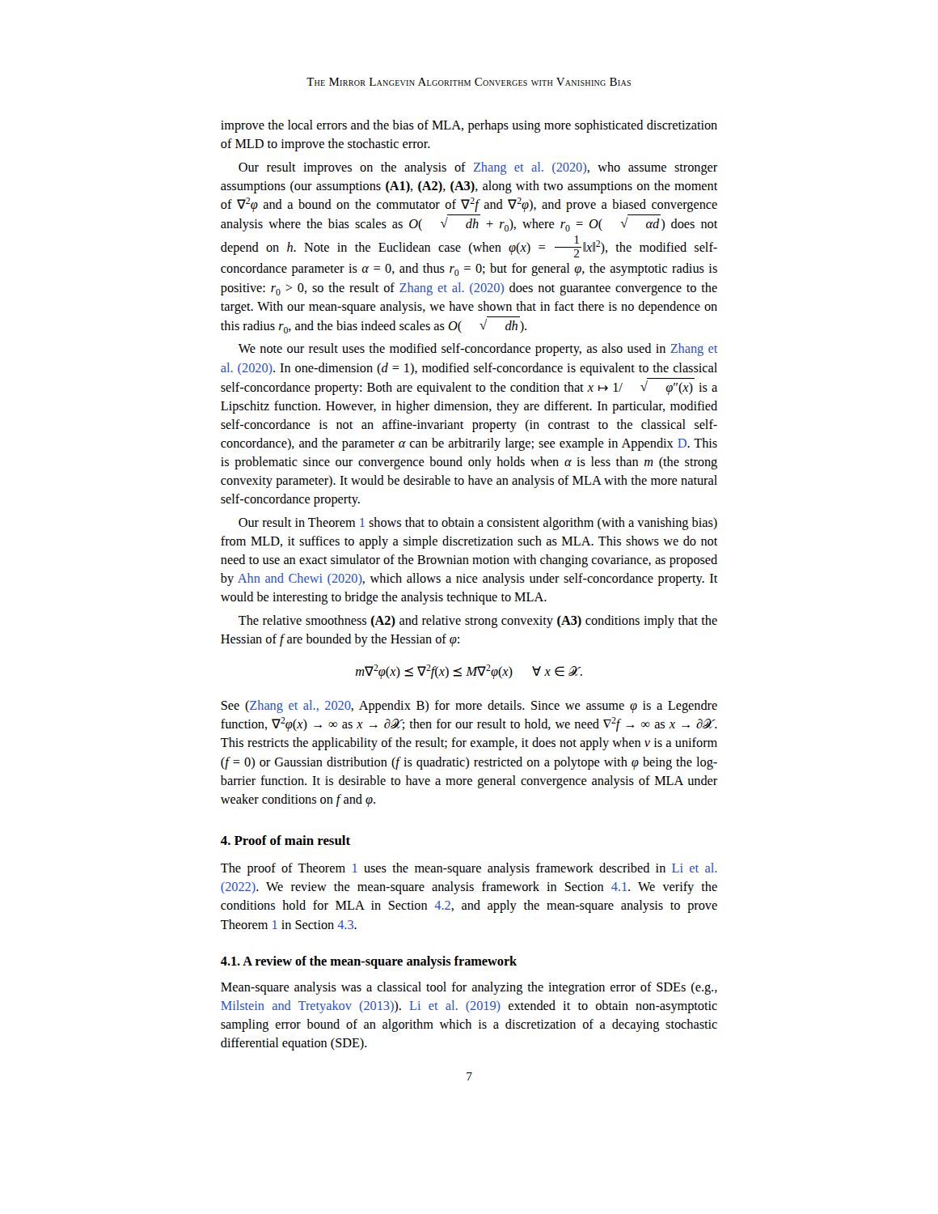The Mirror Langevin Algorithm Converges with Vanishing Bias
improve the local errors and the bias of MLA, perhaps using more sophisticated discretization of MLD to improve the stochastic error.
Our result improves on the analysis of Zhang et al. (2020), who assume stronger assumptions (our assumptions (A1), (A2), (A3), along with two assumptions on the moment of ∇2φ and a bound on the commutator of ∇2f and ∇2φ), and prove a biased convergence analysis where the bias scales as O(dh + r0), where r0 = O(αd) does not depend on h. Note in the Euclidean case (when φ(x) = 12‖x‖2), the modified self-concordance parameter is α = 0, and thus r0 = 0; but for general φ, the asymptotic radius is positive: r0 > 0, so the result of Zhang et al. (2020) does not guarantee convergence to the target. With our mean-square analysis, we have shown that in fact there is no dependence on this radius r0, and the bias indeed scales as O(dh).
We note our result uses the modified self-concordance property, as also used in Zhang et al. (2020). In one-dimension (d = 1), modified self-concordance is equivalent to the classical self-concordance property: Both are equivalent to the condition that x ↦ 1/φ″(x) is a Lipschitz function. However, in higher dimension, they are different. In particular, modified self-concordance is not an affine-invariant property (in contrast to the classical self-concordance), and the parameter α can be arbitrarily large; see example in Appendix D. This is problematic since our convergence bound only holds when α is less than m (the strong convexity parameter). It would be desirable to have an analysis of MLA with the more natural self-concordance property.
Our result in Theorem 1 shows that to obtain a consistent algorithm (with a vanishing bias) from MLD, it suffices to apply a simple discretization such as MLA. This shows we do not need to use an exact simulator of the Brownian motion with changing covariance, as proposed by Ahn and Chewi (2020), which allows a nice analysis under self-concordance property. It would be interesting to bridge the analysis technique to MLA.
The relative smoothness (A2) and relative strong convexity (A3) conditions imply that the Hessian of f are bounded by the Hessian of φ:
m∇2φ(x) ⪯ ∇2f(x) ⪯ M∇2φ(x) ∀ x ∈ 𝒳.
See (Zhang et al., 2020, Appendix B) for more details. Since we assume φ is a Legendre function, ∇2φ(x) → ∞ as x → ∂𝒳; then for our result to hold, we need ∇2f → ∞ as x → ∂𝒳. This restricts the applicability of the result; for example, it does not apply when ν is a uniform (f = 0) or Gaussian distribution (f is quadratic) restricted on a polytope with φ being the log-barrier function. It is desirable to have a more general convergence analysis of MLA under weaker conditions on f and φ.
4. Proof of main result
The proof of Theorem 1 uses the mean-square analysis framework described in Li et al. (2022). We review the mean-square analysis framework in Section 4.1. We verify the conditions hold for MLA in Section 4.2, and apply the mean-square analysis to prove Theorem 1 in Section 4.3.
4.1. A review of the mean-square analysis framework
Mean-square analysis was a classical tool for analyzing the integration error of SDEs (e.g., Milstein and Tretyakov (2013)). Li et al. (2019) extended it to obtain non-asymptotic sampling error bound of an algorithm which is a discretization of a decaying stochastic differential equation (SDE).
7